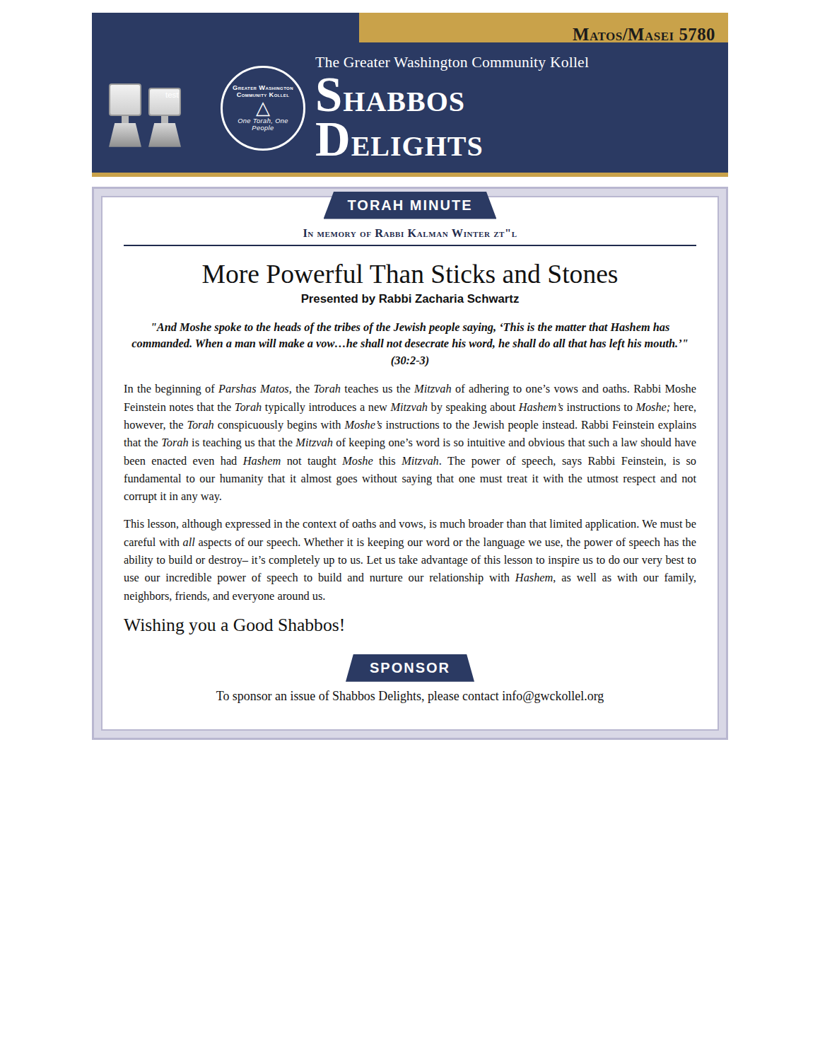Matos/Masei 5780
test
Greater Washington Community Kollel △ One Torah, One People
The Greater Washington Community Kollel
Shabbos Delights
Torah Minute
In memory of Rabbi Kalman Winter zt"l
More Powerful Than Sticks and Stones
Presented by Rabbi Zacharia Schwartz
"And Moshe spoke to the heads of the tribes of the Jewish people saying, ‘This is the matter that Hashem has commanded. When a man will make a vow…he shall not desecrate his word, he shall do all that has left his mouth.’" (30:2-3)
In the beginning of Parshas Matos, the Torah teaches us the Mitzvah of adhering to one’s vows and oaths. Rabbi Moshe Feinstein notes that the Torah typically introduces a new Mitzvah by speaking about Hashem’s instructions to Moshe; here, however, the Torah conspicuously begins with Moshe’s instructions to the Jewish people instead. Rabbi Feinstein explains that the Torah is teaching us that the Mitzvah of keeping one’s word is so intuitive and obvious that such a law should have been enacted even had Hashem not taught Moshe this Mitzvah. The power of speech, says Rabbi Feinstein, is so fundamental to our humanity that it almost goes without saying that one must treat it with the utmost respect and not corrupt it in any way.
This lesson, although expressed in the context of oaths and vows, is much broader than that limited application. We must be careful with all aspects of our speech. Whether it is keeping our word or the language we use, the power of speech has the ability to build or destroy– it’s completely up to us. Let us take advantage of this lesson to inspire us to do our very best to use our incredible power of speech to build and nurture our relationship with Hashem, as well as with our family, neighbors, friends, and everyone around us.
Wishing you a Good Shabbos!
Sponsor
To sponsor an issue of Shabbos Delights, please contact info@gwckollel.org